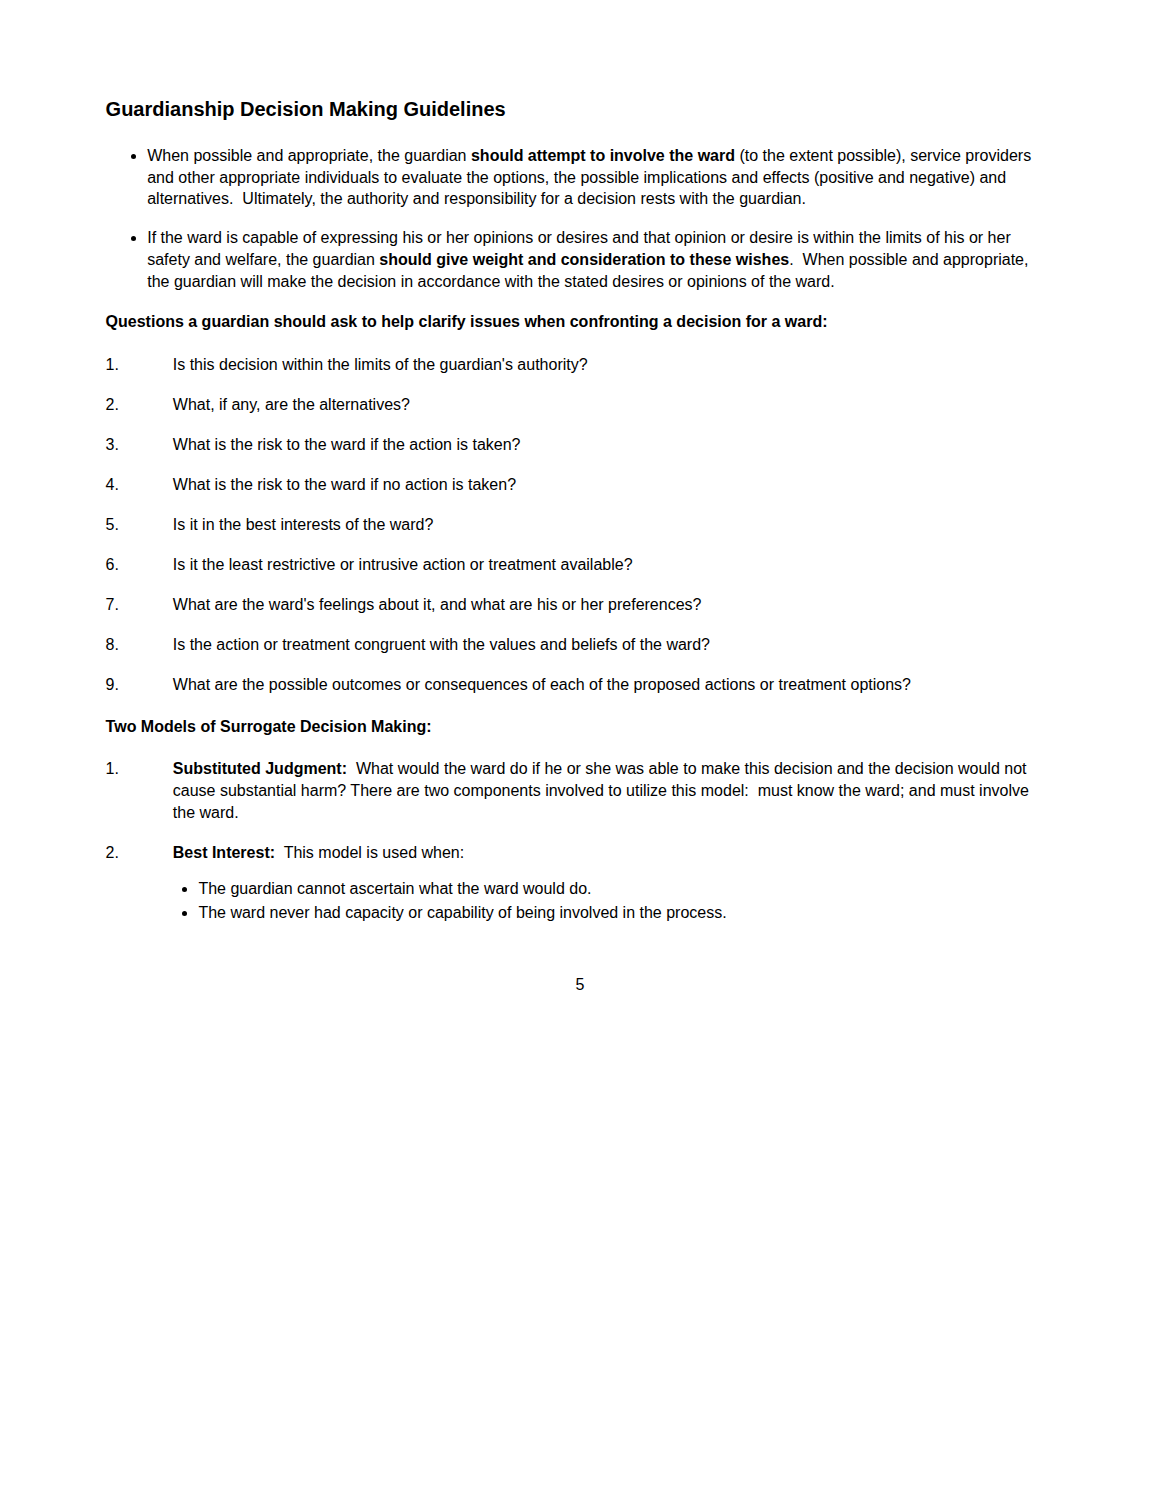Guardianship Decision Making Guidelines
When possible and appropriate, the guardian should attempt to involve the ward (to the extent possible), service providers and other appropriate individuals to evaluate the options, the possible implications and effects (positive and negative) and alternatives. Ultimately, the authority and responsibility for a decision rests with the guardian.
If the ward is capable of expressing his or her opinions or desires and that opinion or desire is within the limits of his or her safety and welfare, the guardian should give weight and consideration to these wishes. When possible and appropriate, the guardian will make the decision in accordance with the stated desires or opinions of the ward.
Questions a guardian should ask to help clarify issues when confronting a decision for a ward:
Is this decision within the limits of the guardian's authority?
What, if any, are the alternatives?
What is the risk to the ward if the action is taken?
What is the risk to the ward if no action is taken?
Is it in the best interests of the ward?
Is it the least restrictive or intrusive action or treatment available?
What are the ward's feelings about it, and what are his or her preferences?
Is the action or treatment congruent with the values and beliefs of the ward?
What are the possible outcomes or consequences of each of the proposed actions or treatment options?
Two Models of Surrogate Decision Making:
Substituted Judgment: What would the ward do if he or she was able to make this decision and the decision would not cause substantial harm? There are two components involved to utilize this model: must know the ward; and must involve the ward.
Best Interest: This model is used when:
The guardian cannot ascertain what the ward would do.
The ward never had capacity or capability of being involved in the process.
5